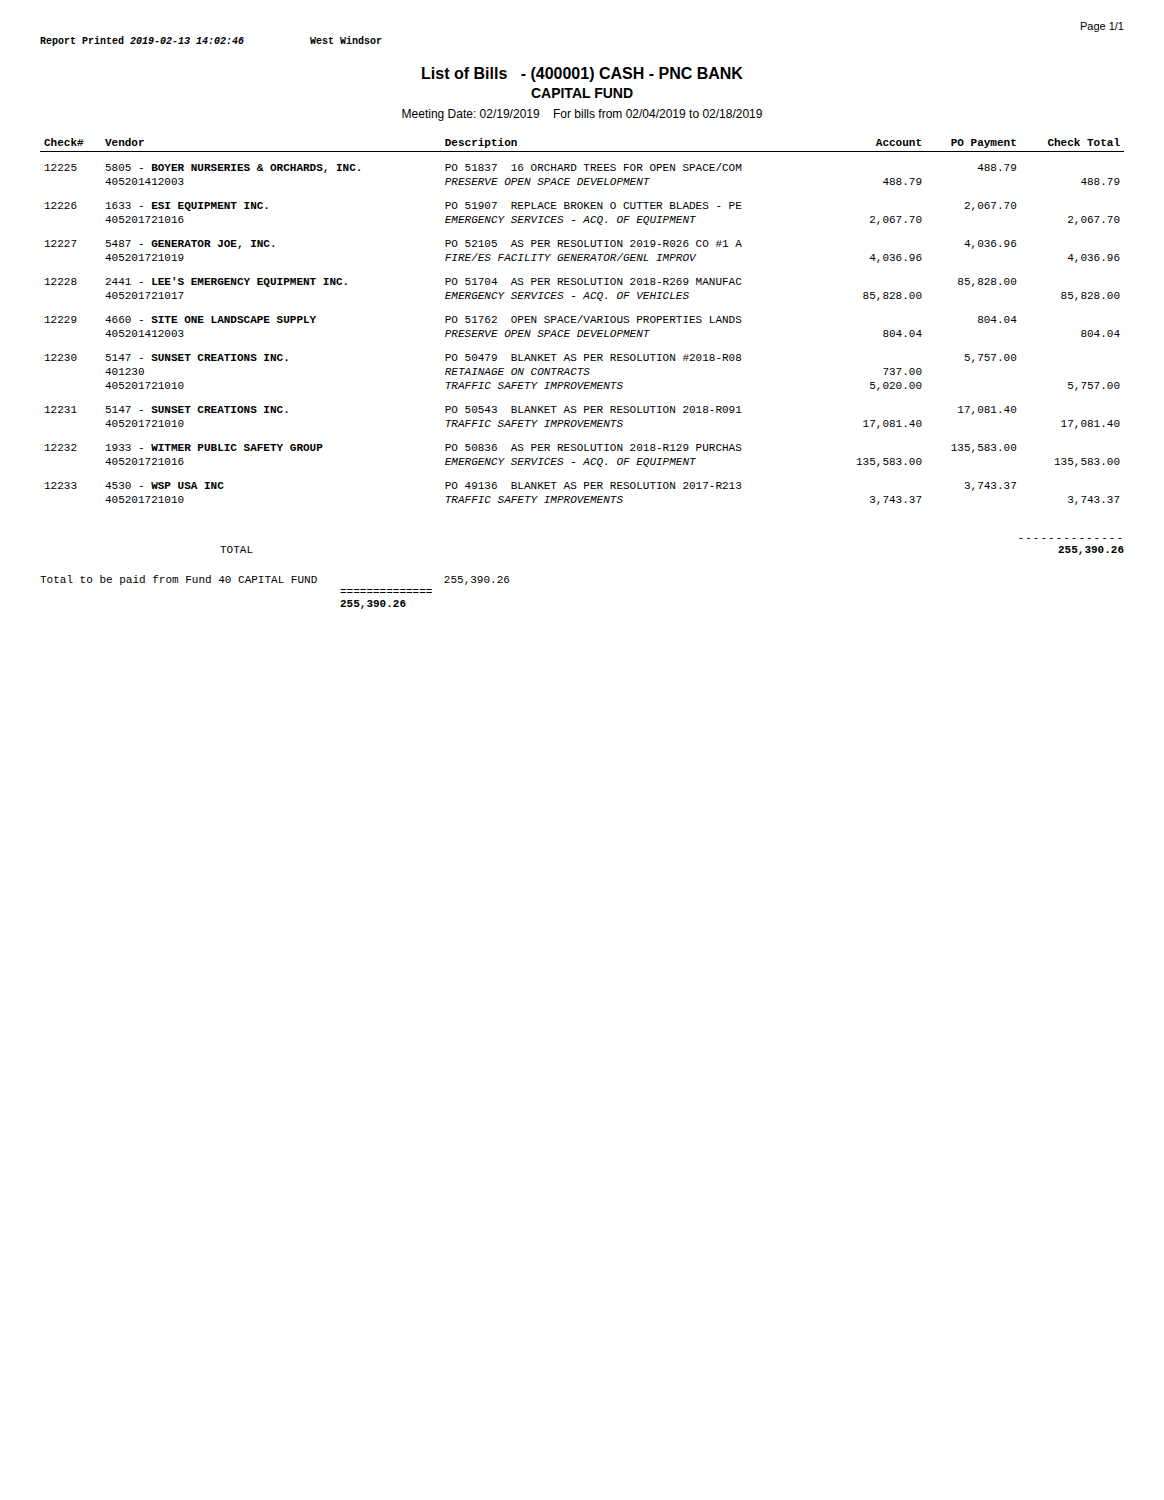Page 1/1
Report Printed 2019-02-13 14:02:46 West Windsor
List of Bills - (400001) CASH - PNC BANK
CAPITAL FUND
Meeting Date: 02/19/2019 For bills from 02/04/2019 to 02/18/2019
| Check# | Vendor | Description | Account | PO Payment | Check Total |
| --- | --- | --- | --- | --- | --- |
| 12225 | 5805 - BOYER NURSERIES & ORCHARDS, INC. | PO 51837 16 ORCHARD TREES FOR OPEN SPACE/COM | | 488.79 | |
| | 405201412003 | PRESERVE OPEN SPACE DEVELOPMENT | 488.79 | | 488.79 |
| 12226 | 1633 - ESI EQUIPMENT INC. | PO 51907 REPLACE BROKEN O CUTTER BLADES - PE | | 2,067.70 | |
| | 405201721016 | EMERGENCY SERVICES - ACQ. OF EQUIPMENT | 2,067.70 | | 2,067.70 |
| 12227 | 5487 - GENERATOR JOE, INC. | PO 52105 AS PER RESOLUTION 2019-R026 CO #1 A | | 4,036.96 | |
| | 405201721019 | FIRE/ES FACILITY GENERATOR/GENL IMPROV | 4,036.96 | | 4,036.96 |
| 12228 | 2441 - LEE'S EMERGENCY EQUIPMENT INC. | PO 51704 AS PER RESOLUTION 2018-R269 MANUFAC | | 85,828.00 | |
| | 405201721017 | EMERGENCY SERVICES - ACQ. OF VEHICLES | 85,828.00 | | 85,828.00 |
| 12229 | 4660 - SITE ONE LANDSCAPE SUPPLY | PO 51762 OPEN SPACE/VARIOUS PROPERTIES LANDS | | 804.04 | |
| | 405201412003 | PRESERVE OPEN SPACE DEVELOPMENT | 804.04 | | 804.04 |
| 12230 | 5147 - SUNSET CREATIONS INC. | PO 50479 BLANKET AS PER RESOLUTION #2018-R08 | | 5,757.00 | |
| | 401230 | RETAINAGE ON CONTRACTS | 737.00 | | |
| | 405201721010 | TRAFFIC SAFETY IMPROVEMENTS | 5,020.00 | | 5,757.00 |
| 12231 | 5147 - SUNSET CREATIONS INC. | PO 50543 BLANKET AS PER RESOLUTION 2018-R091 | | 17,081.40 | |
| | 405201721010 | TRAFFIC SAFETY IMPROVEMENTS | 17,081.40 | | 17,081.40 |
| 12232 | 1933 - WITMER PUBLIC SAFETY GROUP | PO 50836 AS PER RESOLUTION 2018-R129 PURCHAS | | 135,583.00 | |
| | 405201721016 | EMERGENCY SERVICES - ACQ. OF EQUIPMENT | 135,583.00 | | 135,583.00 |
| 12233 | 4530 - WSP USA INC | PO 49136 BLANKET AS PER RESOLUTION 2017-R213 | | 3,743.37 | |
| | 405201721010 | TRAFFIC SAFETY IMPROVEMENTS | 3,743.37 | | 3,743.37 |
--------------
TOTAL
255,390.26
Total to be paid from Fund 40 CAPITAL FUND 255,390.26
==============
255,390.26